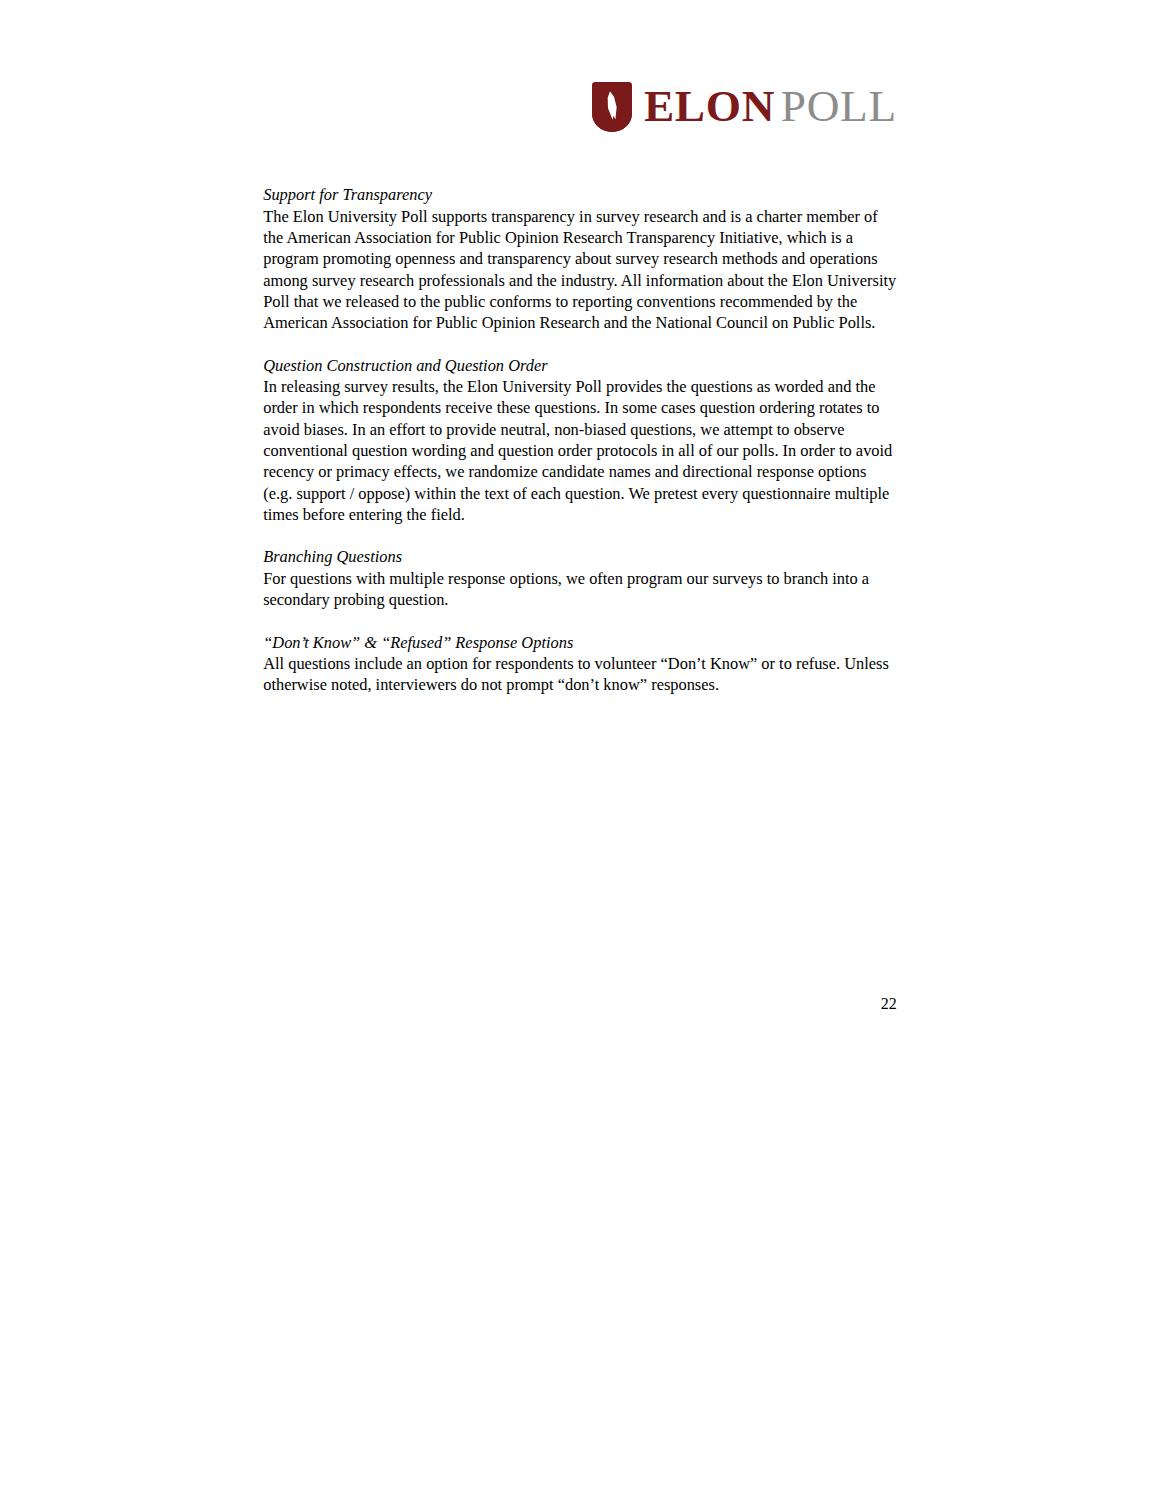ELON POLL
Support for Transparency
The Elon University Poll supports transparency in survey research and is a charter member of the American Association for Public Opinion Research Transparency Initiative, which is a program promoting openness and transparency about survey research methods and operations among survey research professionals and the industry. All information about the Elon University Poll that we released to the public conforms to reporting conventions recommended by the American Association for Public Opinion Research and the National Council on Public Polls.
Question Construction and Question Order
In releasing survey results, the Elon University Poll provides the questions as worded and the order in which respondents receive these questions. In some cases question ordering rotates to avoid biases. In an effort to provide neutral, non-biased questions, we attempt to observe conventional question wording and question order protocols in all of our polls. In order to avoid recency or primacy effects, we randomize candidate names and directional response options (e.g. support / oppose) within the text of each question. We pretest every questionnaire multiple times before entering the field.
Branching Questions
For questions with multiple response options, we often program our surveys to branch into a secondary probing question.
“Don’t Know” & “Refused” Response Options
All questions include an option for respondents to volunteer “Don’t Know” or to refuse. Unless otherwise noted, interviewers do not prompt “don’t know” responses.
22